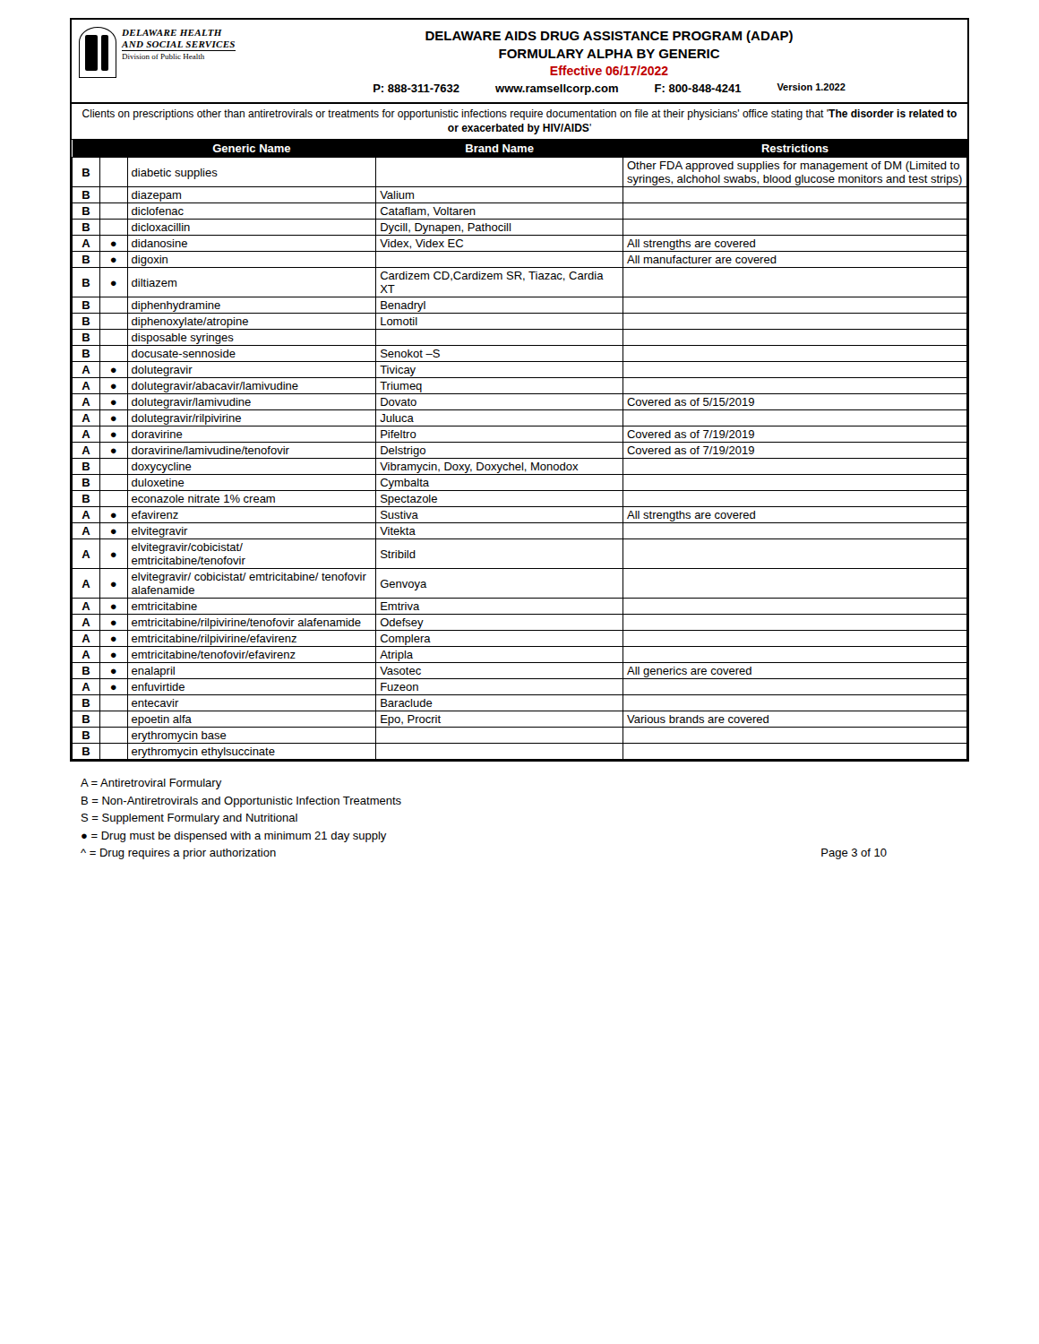DELAWARE HEALTH
AND SOCIAL SERVICES
Division of Public Health
DELAWARE AIDS DRUG ASSISTANCE PROGRAM (ADAP)
FORMULARY ALPHA BY GENERIC
Effective 06/17/2022
P: 888-311-7632 www.ramsellcorp.com F: 800-848-4241 Version 1.2022
Clients on prescriptions other than antiretrovirals or treatments for opportunistic infections require documentation on file at their physicians' office stating that 'The disorder is related to or exacerbated by HIV/AIDS'
| | | Generic Name | Brand Name | Restrictions |
| --- | --- | --- | --- | --- |
| B | | diabetic supplies | | Other FDA approved supplies for management of DM (Limited to syringes, alchohol swabs, blood glucose monitors and test strips) |
| B | | diazepam | Valium | |
| B | | diclofenac | Cataflam, Voltaren | |
| B | | dicloxacillin | Dycill, Dynapen, Pathocill | |
| A | ● | didanosine | Videx, Videx EC | All strengths are covered |
| B | ● | digoxin | | All manufacturer are covered |
| B | ● | diltiazem | Cardizem CD,Cardizem SR, Tiazac, Cardia XT | |
| B | | diphenhydramine | Benadryl | |
| B | | diphenoxylate/atropine | Lomotil | |
| B | | disposable syringes | | |
| B | | docusate-sennoside | Senokot –S | |
| A | ● | dolutegravir | Tivicay | |
| A | ● | dolutegravir/abacavir/lamivudine | Triumeq | |
| A | ● | dolutegravir/lamivudine | Dovato | Covered as of 5/15/2019 |
| A | ● | dolutegravir/rilpivirine | Juluca | |
| A | ● | doravirine | Pifeltro | Covered as of 7/19/2019 |
| A | ● | doravirine/lamivudine/tenofovir | Delstrigo | Covered as of 7/19/2019 |
| B | | doxycycline | Vibramycin, Doxy, Doxychel, Monodox | |
| B | | duloxetine | Cymbalta | |
| B | | econazole nitrate 1% cream | Spectazole | |
| A | ● | efavirenz | Sustiva | All strengths are covered |
| A | ● | elvitegravir | Vitekta | |
| A | ● | elvitegravir/cobicistat/ emtricitabine/tenofovir | Stribild | |
| A | ● | elvitegravir/ cobicistat/ emtricitabine/ tenofovir alafenamide | Genvoya | |
| A | ● | emtricitabine | Emtriva | |
| A | ● | emtricitabine/rilpivirine/tenofovir alafenamide | Odefsey | |
| A | ● | emtricitabine/rilpivirine/efavirenz | Complera | |
| A | ● | emtricitabine/tenofovir/efavirenz | Atripla | |
| B | ● | enalapril | Vasotec | All generics are covered |
| A | ● | enfuvirtide | Fuzeon | |
| B | | entecavir | Baraclude | |
| B | | epoetin alfa | Epo, Procrit | Various brands are covered |
| B | | erythromycin base | | |
| B | | erythromycin ethylsuccinate | | |
A = Antiretroviral Formulary
B = Non-Antiretrovirals and Opportunistic Infection Treatments
S = Supplement Formulary and Nutritional
● = Drug must be dispensed with a minimum 21 day supply
^ = Drug requires a prior authorization Page 3 of 10